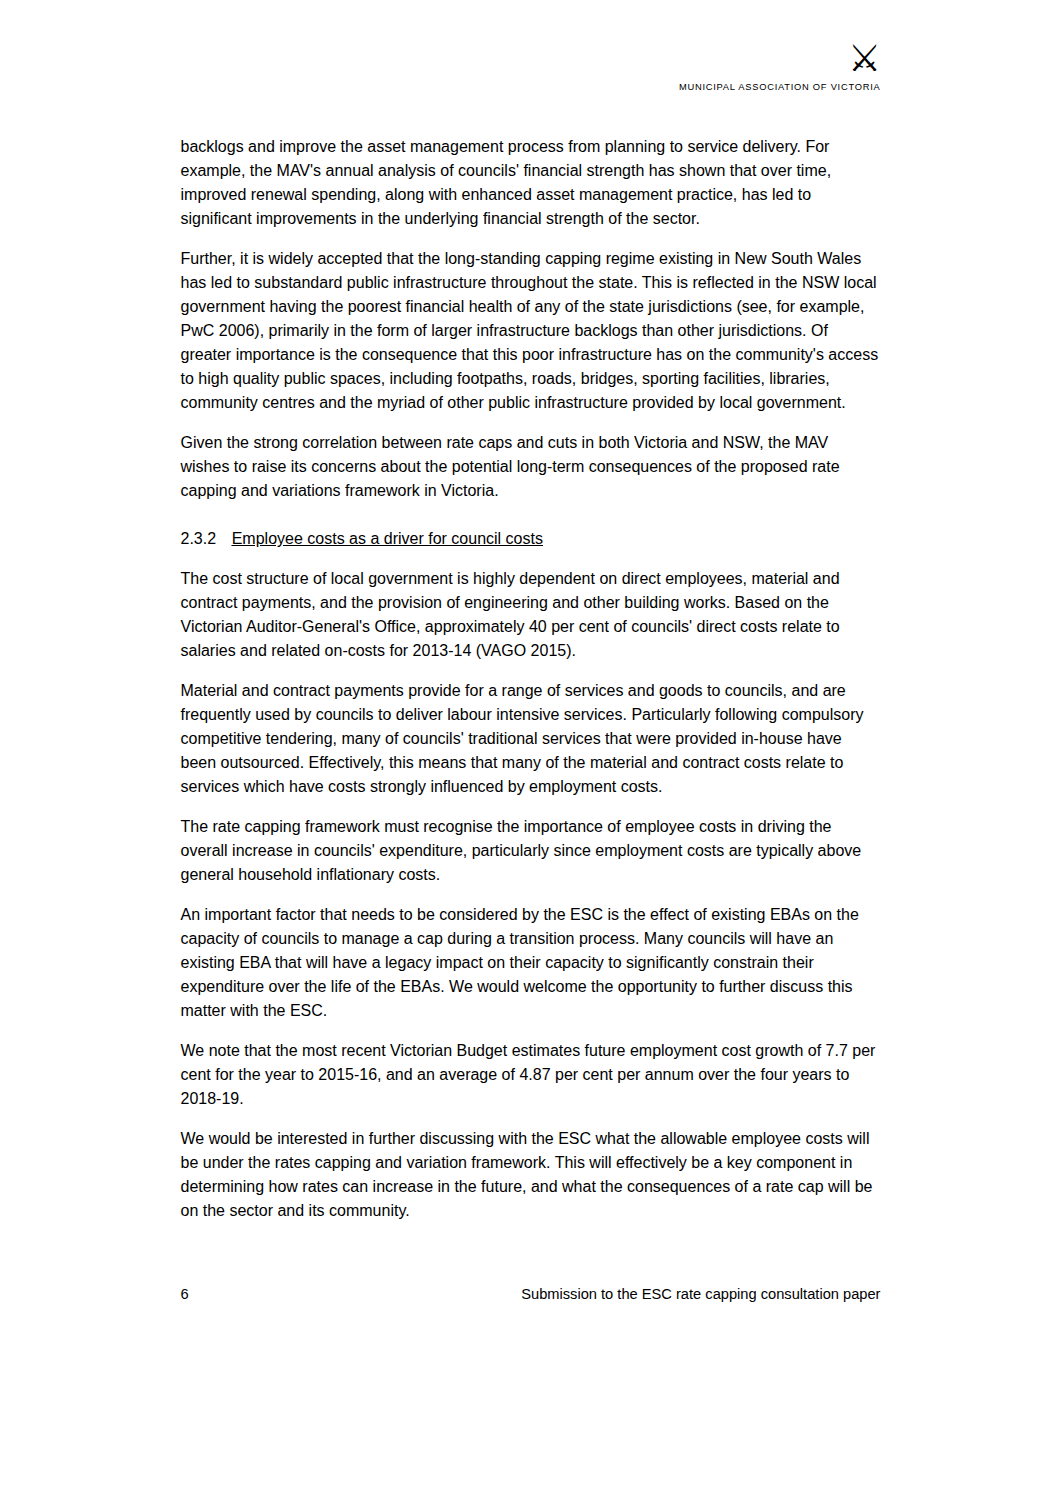⚔
Municipal Association of Victoria
backlogs and improve the asset management process from planning to service delivery. For example, the MAV's annual analysis of councils' financial strength has shown that over time, improved renewal spending, along with enhanced asset management practice, has led to significant improvements in the underlying financial strength of the sector.
Further, it is widely accepted that the long-standing capping regime existing in New South Wales has led to substandard public infrastructure throughout the state. This is reflected in the NSW local government having the poorest financial health of any of the state jurisdictions (see, for example, PwC 2006), primarily in the form of larger infrastructure backlogs than other jurisdictions. Of greater importance is the consequence that this poor infrastructure has on the community's access to high quality public spaces, including footpaths, roads, bridges, sporting facilities, libraries, community centres and the myriad of other public infrastructure provided by local government.
Given the strong correlation between rate caps and cuts in both Victoria and NSW, the MAV wishes to raise its concerns about the potential long-term consequences of the proposed rate capping and variations framework in Victoria.
2.3.2 Employee costs as a driver for council costs
The cost structure of local government is highly dependent on direct employees, material and contract payments, and the provision of engineering and other building works. Based on the Victorian Auditor-General's Office, approximately 40 per cent of councils' direct costs relate to salaries and related on-costs for 2013-14 (VAGO 2015).
Material and contract payments provide for a range of services and goods to councils, and are frequently used by councils to deliver labour intensive services. Particularly following compulsory competitive tendering, many of councils' traditional services that were provided in-house have been outsourced. Effectively, this means that many of the material and contract costs relate to services which have costs strongly influenced by employment costs.
The rate capping framework must recognise the importance of employee costs in driving the overall increase in councils' expenditure, particularly since employment costs are typically above general household inflationary costs.
An important factor that needs to be considered by the ESC is the effect of existing EBAs on the capacity of councils to manage a cap during a transition process. Many councils will have an existing EBA that will have a legacy impact on their capacity to significantly constrain their expenditure over the life of the EBAs. We would welcome the opportunity to further discuss this matter with the ESC.
We note that the most recent Victorian Budget estimates future employment cost growth of 7.7 per cent for the year to 2015-16, and an average of 4.87 per cent per annum over the four years to 2018-19.
We would be interested in further discussing with the ESC what the allowable employee costs will be under the rates capping and variation framework. This will effectively be a key component in determining how rates can increase in the future, and what the consequences of a rate cap will be on the sector and its community.
6 Submission to the ESC rate capping consultation paper